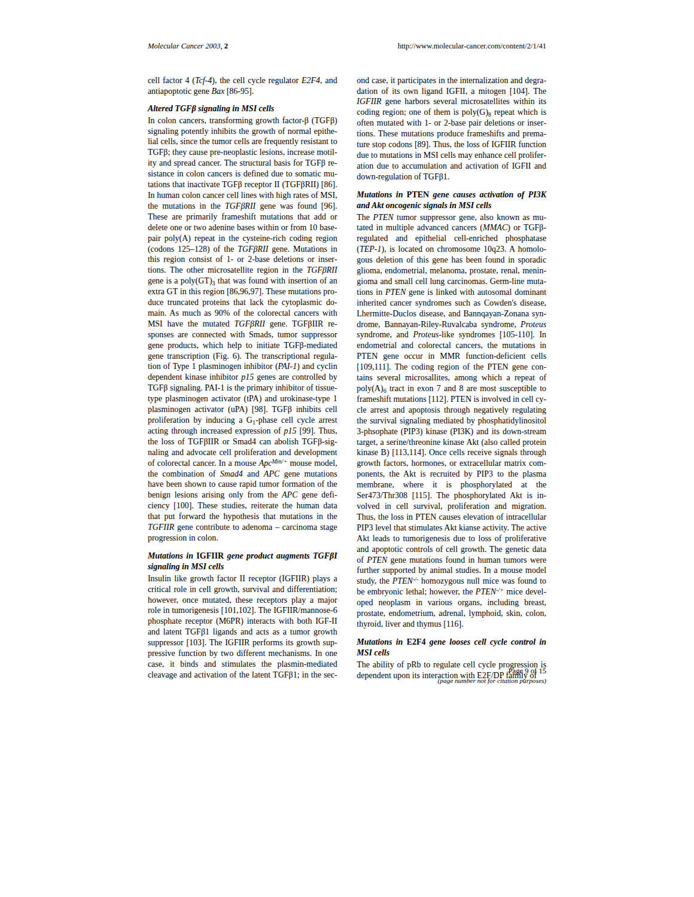Molecular Cancer 2003, 2
http://www.molecular-cancer.com/content/2/1/41
cell factor 4 (Tcf-4), the cell cycle regulator E2F4, and antiapoptotic gene Bax [86-95].
Altered TGFβ signaling in MSI cells
In colon cancers, transforming growth factor-β (TGFβ) signaling potently inhibits the growth of normal epithelial cells, since the tumor cells are frequently resistant to TGFβ; they cause pre-neoplastic lesions, increase motility and spread cancer. The structural basis for TGFβ resistance in colon cancers is defined due to somatic mutations that inactivate TGFβ receptor II (TGFβRII) [86]. In human colon cancer cell lines with high rates of MSI, the mutations in the TGFβRII gene was found [96]. These are primarily frameshift mutations that add or delete one or two adenine bases within or from 10 base-pair poly(A) repeat in the cysteine-rich coding region (codons 125–128) of the TGFβRII gene. Mutations in this region consist of 1- or 2-base deletions or insertions. The other microsatellite region in the TGFβRII gene is a poly(GT)3 that was found with insertion of an extra GT in this region [86,96,97]. These mutations produce truncated proteins that lack the cytoplasmic domain. As much as 90% of the colorectal cancers with MSI have the mutated TGFβRII gene. TGFβIIR responses are connected with Smads, tumor suppressor gene products, which help to initiate TGFβ-mediated gene transcription (Fig. 6). The transcriptional regulation of Type 1 plasminogen inhibitor (PAI-1) and cyclin dependent kinase inhibitor p15 genes are controlled by TGFβ signaling. PAI-1 is the primary inhibitor of tissue-type plasminogen activator (tPA) and urokinase-type 1 plasminogen activator (uPA) [98]. TGFβ inhibits cell proliferation by inducing a G1-phase cell cycle arrest acting through increased expression of p15 [99]. Thus, the loss of TGFβIIR or Smad4 can abolish TGFβ-signaling and advocate cell proliferation and development of colorectal cancer. In a mouse ApcMin/+ mouse model, the combination of Smad4 and APC gene mutations have been shown to cause rapid tumor formation of the benign lesions arising only from the APC gene deficiency [100]. These studies, reiterate the human data that put forward the hypothesis that mutations in the TGFIIR gene contribute to adenoma – carcinoma stage progression in colon.
Mutations in IGFIIR gene product augments TGFβ I signaling in MSI cells
Insulin like growth factor II receptor (IGFIIR) plays a critical role in cell growth, survival and differentiation; however, once mutated, these receptors play a major role in tumorigenesis [101,102]. The IGFIIR/mannose-6 phosphate receptor (M6PR) interacts with both IGF-II and latent TGFβ1 ligands and acts as a tumor growth suppressor [103]. The IGFIIR performs its growth suppressive function by two different mechanisms. In one case, it binds and stimulates the plasmin-mediated cleavage and activation of the latent TGFβ1; in the second case, it participates in the internalization and degradation of its own ligand IGFII, a mitogen [104]. The IGFIIR gene harbors several microsatellites within its coding region; one of them is poly(G)8 repeat which is often mutated with 1- or 2-base pair deletions or insertions. These mutations produce frameshifts and premature stop codons [89]. Thus, the loss of IGFIIR function due to mutations in MSI cells may enhance cell proliferation due to accumulation and activation of IGFII and down-regulation of TGFβ1.
Mutations in PTEN gene causes activation of PI3K and Akt oncogenic signals in MSI cells
The PTEN tumor suppressor gene, also known as mutated in multiple advanced cancers (MMAC) or TGFβ-regulated and epithelial cell-enriched phosphatase (TEP-1), is located on chromosome 10q23. A homologous deletion of this gene has been found in sporadic glioma, endometrial, melanoma, prostate, renal, meningioma and small cell lung carcinomas. Germ-line mutations in PTEN gene is linked with autosomal dominant inherited cancer syndromes such as Cowden's disease, Lhermitte-Duclos disease, and Bannqayan-Zonana syndrome, Bannayan-Riley-Ruvalcaba syndrome, Proteus syndrome, and Proteus-like syndromes [105-110]. In endometrial and colorectal cancers, the mutations in PTEN gene occur in MMR function-deficient cells [109,111]. The coding region of the PTEN gene contains several microsallites, among which a repeat of poly(A)6 tract in exon 7 and 8 are most susceptible to frameshift mutations [112]. PTEN is involved in cell cycle arrest and apoptosis through negatively regulating the survival signaling mediated by phosphatidylinositol 3-phsophate (PIP3) kinase (PI3K) and its down-stream target, a serine/threonine kinase Akt (also called protein kinase B) [113,114]. Once cells receive signals through growth factors, hormones, or extracellular matrix components, the Akt is recruited by PIP3 to the plasma membrane, where it is phosphorylated at the Ser473/Thr308 [115]. The phosphorylated Akt is involved in cell survival, proliferation and migration. Thus, the loss in PTEN causes elevation of intracellular PIP3 level that stimulates Akt kianse activity. The active Akt leads to tumorigenesis due to loss of proliferative and apoptotic controls of cell growth. The genetic data of PTEN gene mutations found in human tumors were further supported by animal studies. In a mouse model study, the PTEN-/- homozygous null mice was found to be embryonic lethal; however, the PTEN-/+ mice developed neoplasm in various organs, including breast, prostate, endometrium, adrenal, lymphoid, skin, colon, thyroid, liver and thymus [116].
Mutations in E2F4 gene looses cell cycle control in MSI cells
The ability of pRb to regulate cell cycle progression is dependent upon its interaction with E2F/DP family of
Page 9 of 15
(page number not for citation purposes)